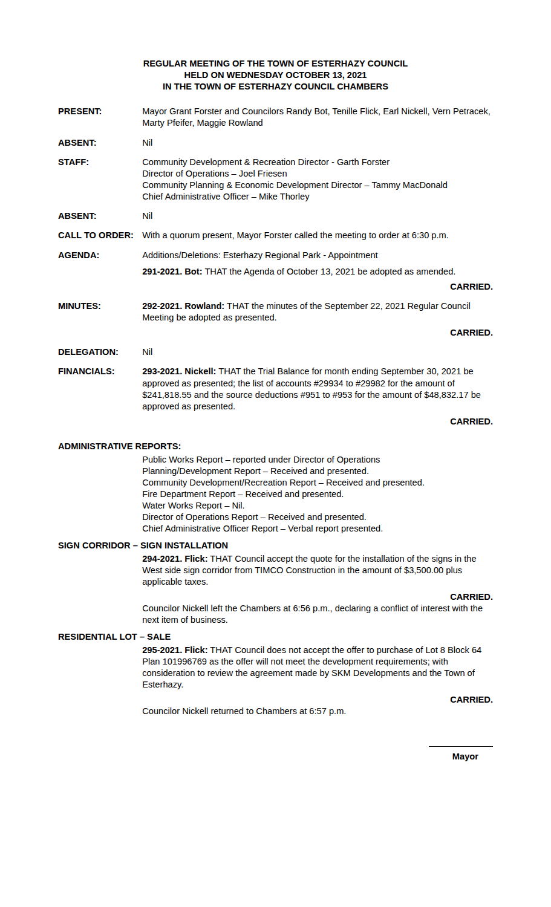Regular Meeting of the Town of Esterhazy Council
Held on Wednesday October 13, 2021
In the Town of Esterhazy Council Chambers
| Present: | Mayor Grant Forster and Councilors Randy Bot, Tenille Flick, Earl Nickell, Vern Petracek, Marty Pfeifer, Maggie Rowland |
| Absent: | Nil |
| Staff: | Community Development & Recreation Director - Garth Forster Director of Operations – Joel Friesen Community Planning & Economic Development Director – Tammy MacDonald Chief Administrative Officer – Mike Thorley |
| Absent: | Nil |
| Call to Order: | With a quorum present, Mayor Forster called the meeting to order at 6:30 p.m. |
| Agenda: | Additions/Deletions: Esterhazy Regional Park - Appointment 291-2021. Bot: THAT the Agenda of October 13, 2021 be adopted as amended. Carried. |
| Minutes: | 292-2021. Rowland: THAT the minutes of the September 22, 2021 Regular Council Meeting be adopted as presented. Carried. |
| Delegation: | Nil |
| Financials: | 293-2021. Nickell: THAT the Trial Balance for month ending September 30, 2021 be approved as presented; the list of accounts #29934 to #29982 for the amount of $241,818.55 and the source deductions #951 to #953 for the amount of $48,832.17 be approved as presented. Carried. |
Administrative Reports:
Public Works Report – reported under Director of Operations
Planning/Development Report – Received and presented.
Community Development/Recreation Report – Received and presented.
Fire Department Report – Received and presented.
Water Works Report – Nil.
Director of Operations Report – Received and presented.
Chief Administrative Officer Report – Verbal report presented.
Sign Corridor – Sign Installation
294-2021. Flick: THAT Council accept the quote for the installation of the signs in the West side sign corridor from TIMCO Construction in the amount of $3,500.00 plus applicable taxes.
Carried.
Councilor Nickell left the Chambers at 6:56 p.m., declaring a conflict of interest with the next item of business.
Residential Lot – Sale
295-2021. Flick: THAT Council does not accept the offer to purchase of Lot 8 Block 64 Plan 101996769 as the offer will not meet the development requirements; with consideration to review the agreement made by SKM Developments and the Town of Esterhazy.
Carried.
Councilor Nickell returned to Chambers at 6:57 p.m.
Mayor